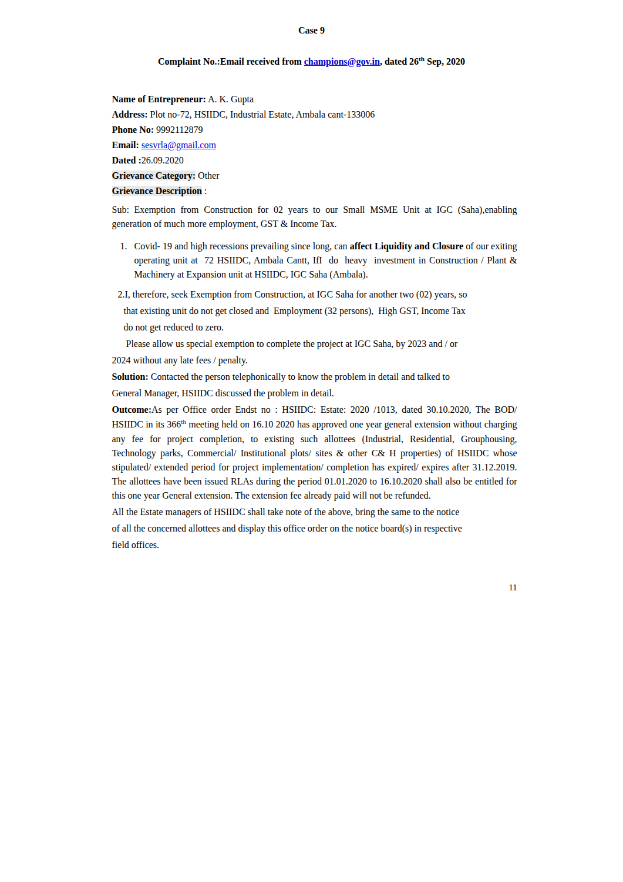Case 9
Complaint No.:Email received from champions@gov.in, dated 26th Sep, 2020
Name of Entrepreneur: A. K. Gupta
Address: Plot no-72, HSIIDC, Industrial Estate, Ambala cant-133006
Phone No: 9992112879
Email: sesvrla@gmail.com
Dated : 26.09.2020
Grievance Category: Other
Grievance Description :
Sub: Exemption from Construction for 02 years to our Small MSME Unit at IGC (Saha),enabling generation of much more employment, GST & Income Tax.
Covid- 19 and high recessions prevailing since long, can affect Liquidity and Closure of our exiting operating unit at 72 HSIIDC, Ambala Cantt, IfI do heavy investment in Construction / Plant & Machinery at Expansion unit at HSIIDC, IGC Saha (Ambala).
2.I, therefore, seek Exemption from Construction, at IGC Saha for another two (02) years, so
that existing unit do not get closed and Employment (32 persons), High GST, Income Tax
do not get reduced to zero.
Please allow us special exemption to complete the project at IGC Saha, by 2023 and / or
2024 without any late fees / penalty.
Solution: Contacted the person telephonically to know the problem in detail and talked to
General Manager, HSIIDC discussed the problem in detail.
Outcome: As per Office order Endst no : HSIIDC: Estate: 2020 /1013, dated 30.10.2020, The BOD/ HSIIDC in its 366th meeting held on 16.10 2020 has approved one year general extension without charging any fee for project completion, to existing such allottees (Industrial, Residential, Grouphousing, Technology parks, Commercial/ Institutional plots/ sites & other C& H properties) of HSIIDC whose stipulated/ extended period for project implementation/ completion has expired/ expires after 31.12.2019. The allottees have been issued RLAs during the period 01.01.2020 to 16.10.2020 shall also be entitled for this one year General extension. The extension fee already paid will not be refunded.
All the Estate managers of HSIIDC shall take note of the above, bring the same to the notice
of all the concerned allottees and display this office order on the notice board(s) in respective
field offices.
11